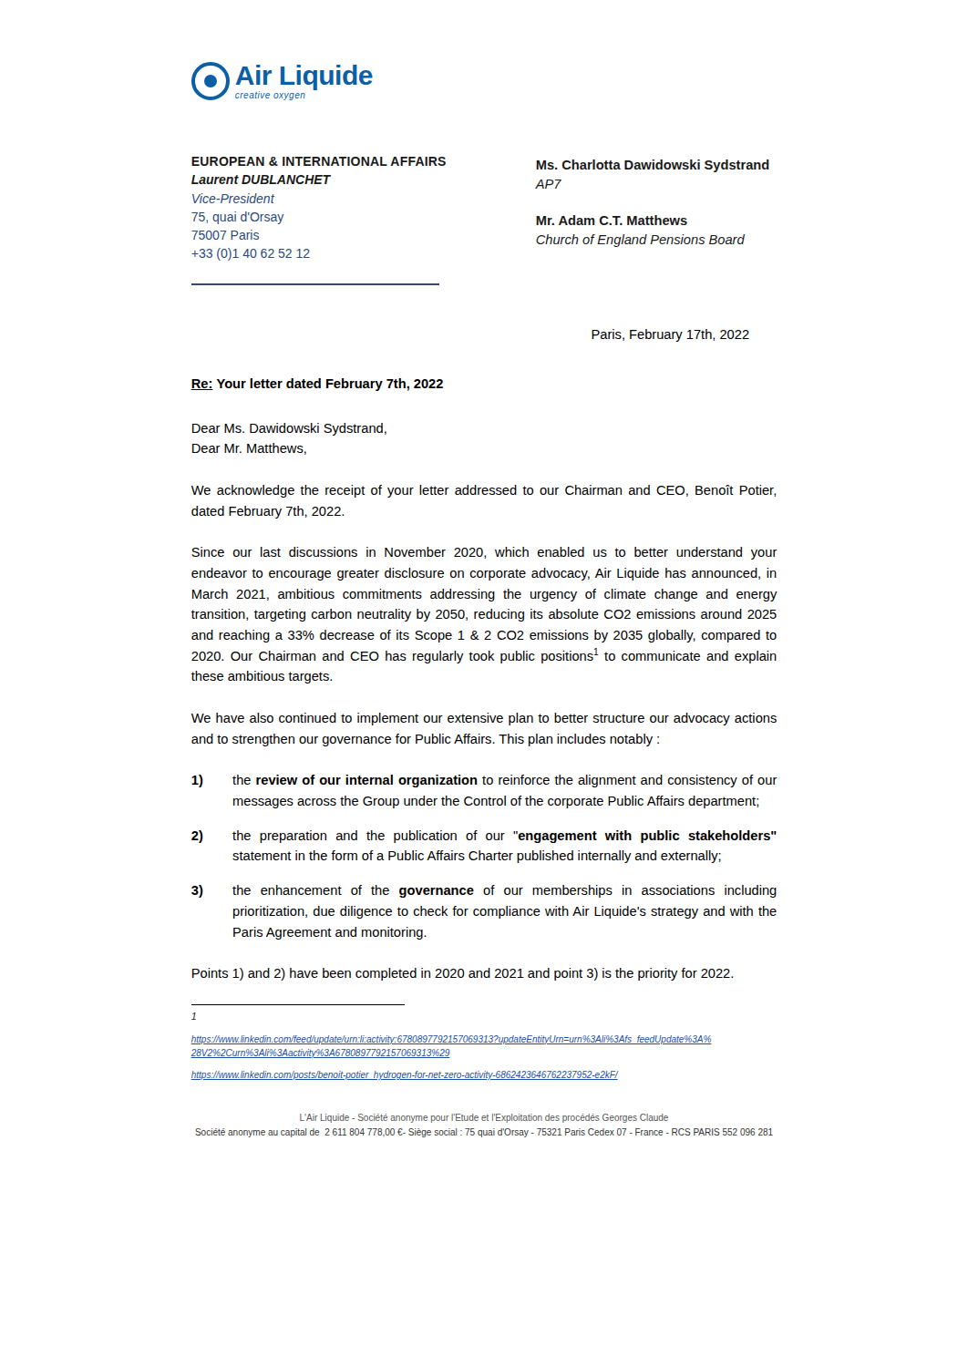Air Liquide
creative oxygen
EUROPEAN & INTERNATIONAL AFFAIRS
Laurent DUBLANCHET
Vice-President
75, quai d'Orsay
75007 Paris
+33 (0)1 40 62 52 12
Ms. Charlotta Dawidowski Sydstrand
AP7
Mr. Adam C.T. Matthews
Church of England Pensions Board
Paris, February 17th, 2022
Re: Your letter dated February 7th, 2022
Dear Ms. Dawidowski Sydstrand,
Dear Mr. Matthews,
We acknowledge the receipt of your letter addressed to our Chairman and CEO, Benoît Potier, dated February 7th, 2022.
Since our last discussions in November 2020, which enabled us to better understand your endeavor to encourage greater disclosure on corporate advocacy, Air Liquide has announced, in March 2021, ambitious commitments addressing the urgency of climate change and energy transition, targeting carbon neutrality by 2050, reducing its absolute CO2 emissions around 2025 and reaching a 33% decrease of its Scope 1 & 2 CO2 emissions by 2035 globally, compared to 2020. Our Chairman and CEO has regularly took public positions1 to communicate and explain these ambitious targets.
We have also continued to implement our extensive plan to better structure our advocacy actions and to strengthen our governance for Public Affairs. This plan includes notably :
the review of our internal organization to reinforce the alignment and consistency of our messages across the Group under the Control of the corporate Public Affairs department;
the preparation and the publication of our "engagement with public stakeholders" statement in the form of a Public Affairs Charter published internally and externally;
the enhancement of the governance of our memberships in associations including prioritization, due diligence to check for compliance with Air Liquide's strategy and with the Paris Agreement and monitoring.
Points 1) and 2) have been completed in 2020 and 2021 and point 3) is the priority for 2022.
1
https://www.linkedin.com/feed/update/urn:li:activity:6780897792157069313?updateEntityUrn=urn%3Ali%3Afs_feedUpdate%3A%
28V2%2Curn%3Ali%3Aactivity%3A6780897792157069313%29
https://www.linkedin.com/posts/benoit-potier_hydrogen-for-net-zero-activity-6862423646762237952-e2kF/
L'Air Liquide - Société anonyme pour l'Etude et l'Exploitation des procédés Georges Claude
Société anonyme au capital de 2 611 804 778,00 €- Siège social : 75 quai d'Orsay - 75321 Paris Cedex 07 - France - RCS PARIS 552 096 281